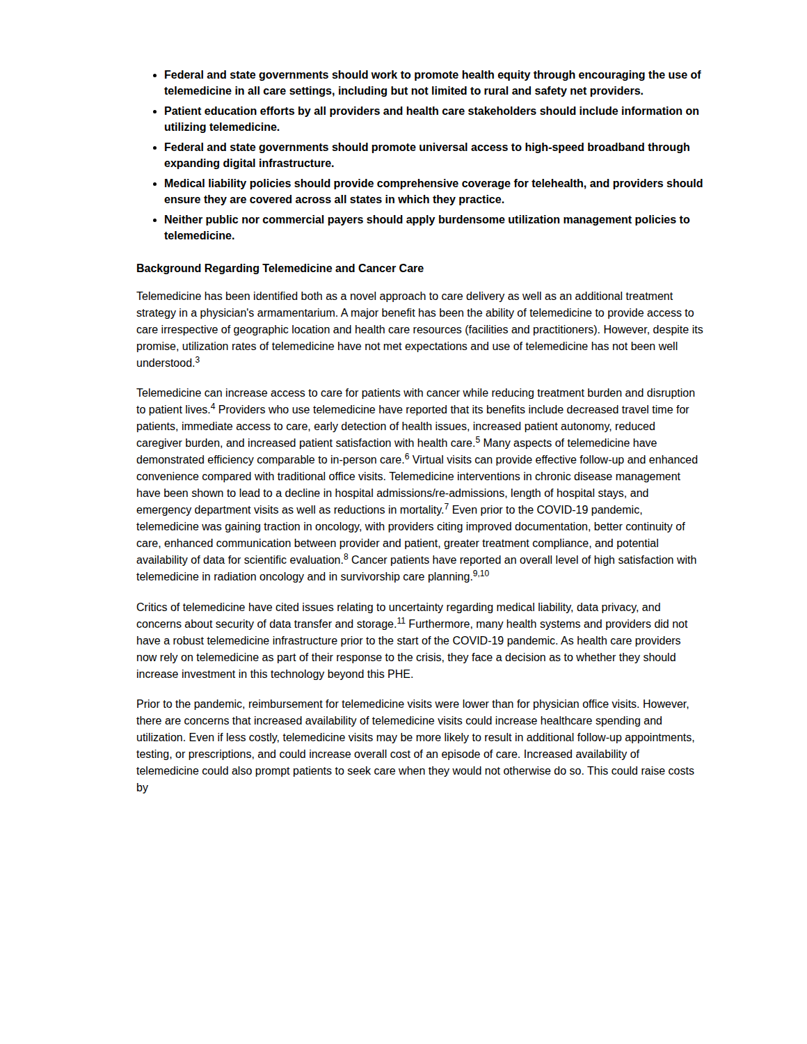Federal and state governments should work to promote health equity through encouraging the use of telemedicine in all care settings, including but not limited to rural and safety net providers.
Patient education efforts by all providers and health care stakeholders should include information on utilizing telemedicine.
Federal and state governments should promote universal access to high-speed broadband through expanding digital infrastructure.
Medical liability policies should provide comprehensive coverage for telehealth, and providers should ensure they are covered across all states in which they practice.
Neither public nor commercial payers should apply burdensome utilization management policies to telemedicine.
Background Regarding Telemedicine and Cancer Care
Telemedicine has been identified both as a novel approach to care delivery as well as an additional treatment strategy in a physician's armamentarium. A major benefit has been the ability of telemedicine to provide access to care irrespective of geographic location and health care resources (facilities and practitioners). However, despite its promise, utilization rates of telemedicine have not met expectations and use of telemedicine has not been well understood.3
Telemedicine can increase access to care for patients with cancer while reducing treatment burden and disruption to patient lives.4 Providers who use telemedicine have reported that its benefits include decreased travel time for patients, immediate access to care, early detection of health issues, increased patient autonomy, reduced caregiver burden, and increased patient satisfaction with health care.5 Many aspects of telemedicine have demonstrated efficiency comparable to in-person care.6 Virtual visits can provide effective follow-up and enhanced convenience compared with traditional office visits. Telemedicine interventions in chronic disease management have been shown to lead to a decline in hospital admissions/re-admissions, length of hospital stays, and emergency department visits as well as reductions in mortality.7 Even prior to the COVID-19 pandemic, telemedicine was gaining traction in oncology, with providers citing improved documentation, better continuity of care, enhanced communication between provider and patient, greater treatment compliance, and potential availability of data for scientific evaluation.8 Cancer patients have reported an overall level of high satisfaction with telemedicine in radiation oncology and in survivorship care planning.9,10
Critics of telemedicine have cited issues relating to uncertainty regarding medical liability, data privacy, and concerns about security of data transfer and storage.11 Furthermore, many health systems and providers did not have a robust telemedicine infrastructure prior to the start of the COVID-19 pandemic. As health care providers now rely on telemedicine as part of their response to the crisis, they face a decision as to whether they should increase investment in this technology beyond this PHE.
Prior to the pandemic, reimbursement for telemedicine visits were lower than for physician office visits. However, there are concerns that increased availability of telemedicine visits could increase healthcare spending and utilization. Even if less costly, telemedicine visits may be more likely to result in additional follow-up appointments, testing, or prescriptions, and could increase overall cost of an episode of care. Increased availability of telemedicine could also prompt patients to seek care when they would not otherwise do so. This could raise costs by